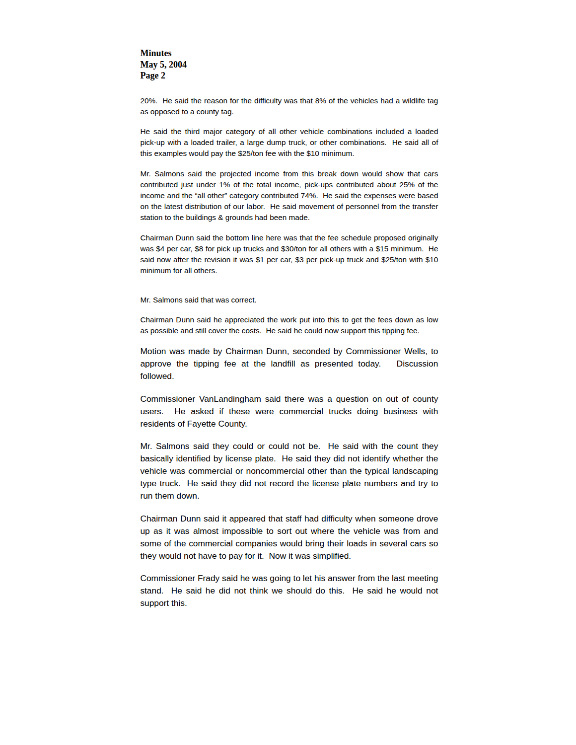Minutes
May 5, 2004
Page 2
20%. He said the reason for the difficulty was that 8% of the vehicles had a wildlife tag as opposed to a county tag.
He said the third major category of all other vehicle combinations included a loaded pick-up with a loaded trailer, a large dump truck, or other combinations. He said all of this examples would pay the $25/ton fee with the $10 minimum.
Mr. Salmons said the projected income from this break down would show that cars contributed just under 1% of the total income, pick-ups contributed about 25% of the income and the “all other” category contributed 74%. He said the expenses were based on the latest distribution of our labor. He said movement of personnel from the transfer station to the buildings & grounds had been made.
Chairman Dunn said the bottom line here was that the fee schedule proposed originally was $4 per car, $8 for pick up trucks and $30/ton for all others with a $15 minimum. He said now after the revision it was $1 per car, $3 per pick-up truck and $25/ton with $10 minimum for all others.
Mr. Salmons said that was correct.
Chairman Dunn said he appreciated the work put into this to get the fees down as low as possible and still cover the costs. He said he could now support this tipping fee.
Motion was made by Chairman Dunn, seconded by Commissioner Wells, to approve the tipping fee at the landfill as presented today. Discussion followed.
Commissioner VanLandingham said there was a question on out of county users. He asked if these were commercial trucks doing business with residents of Fayette County.
Mr. Salmons said they could or could not be. He said with the count they basically identified by license plate. He said they did not identify whether the vehicle was commercial or noncommercial other than the typical landscaping type truck. He said they did not record the license plate numbers and try to run them down.
Chairman Dunn said it appeared that staff had difficulty when someone drove up as it was almost impossible to sort out where the vehicle was from and some of the commercial companies would bring their loads in several cars so they would not have to pay for it. Now it was simplified.
Commissioner Frady said he was going to let his answer from the last meeting stand. He said he did not think we should do this. He said he would not support this.